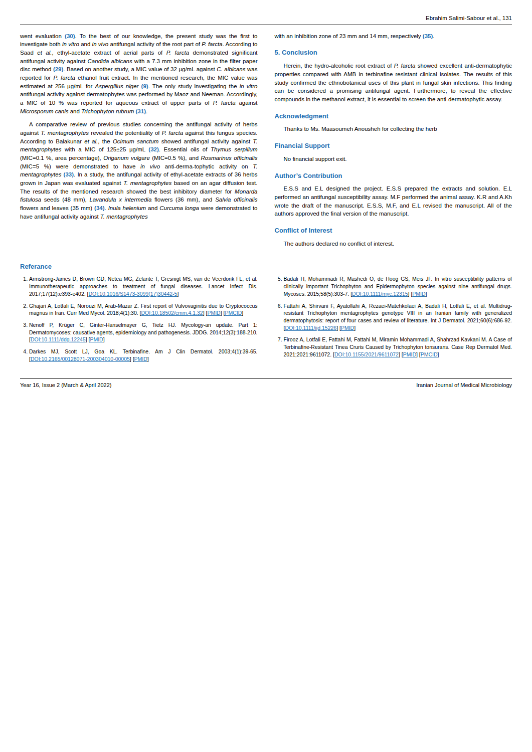Ebrahim Salimi-Sabour et al., 131
went evaluation (30). To the best of our knowledge, the present study was the first to investigate both in vitro and in vivo antifungal activity of the root part of P. farcta. According to Saad et al., ethyl-acetate extract of aerial parts of P. farcta demonstrated significant antifungal activity against Candida albicans with a 7.3 mm inhibition zone in the filter paper disc method (29). Based on another study, a MIC value of 32 µg/mL against C. albicans was reported for P. farcta ethanol fruit extract. In the mentioned research, the MIC value was estimated at 256 µg/mL for Aspergillus niger (9). The only study investigating the in vitro antifungal activity against dermatophytes was performed by Maoz and Neeman. Accordingly, a MIC of 10 % was reported for aqueous extract of upper parts of P. farcta against Microsporum canis and Trichophyton rubrum (31).
A comparative review of previous studies concerning the antifungal activity of herbs against T. mentagrophytes revealed the potentiality of P. farcta against this fungus species. According to Balakunar et al., the Ocimum sanctum showed antifungal activity against T. mentagrophytes with a MIC of 125±25 µg/mL (32). Essential oils of Thymus serpillum (MIC=0.1 %, area percentage), Origanum vulgare (MIC=0.5 %), and Rosmarinus officinalis (MIC=5 %) were demonstrated to have in vivo anti-derma-tophytic activity on T. mentagrophytes (33). In a study, the antifungal activity of ethyl-acetate extracts of 36 herbs grown in Japan was evaluated against T. mentagrophytes based on an agar diffusion test. The results of the mentioned research showed the best inhibitory diameter for Monarda fistulosa seeds (48 mm), Lavandula x intermedia flowers (36 mm), and Salvia officinalis flowers and leaves (35 mm) (34). Inula helenium and Curcuma longa were demonstrated to have antifungal activity against T. mentagrophytes
with an inhibition zone of 23 mm and 14 mm, respectively (35).
5. Conclusion
Herein, the hydro-alcoholic root extract of P. farcta showed excellent anti-dermatophytic properties compared with AMB in terbinafine resistant clinical isolates. The results of this study confirmed the ethnobotanical uses of this plant in fungal skin infections. This finding can be considered a promising antifungal agent. Furthermore, to reveal the effective compounds in the methanol extract, it is essential to screen the anti-dermatophytic assay.
Acknowledgment
Thanks to Ms. Maasoumeh Anousheh for collecting the herb
Financial Support
No financial support exit.
Author’s Contribution
E.S.S and E.L designed the project. E.S.S prepared the extracts and solution. E.L performed an antifungal susceptibility assay. M.F performed the animal assay. K.R and A.Kh wrote the draft of the manuscript. E.S.S, M.F, and E.L revised the manuscript. All of the authors approved the final version of the manuscript.
Conflict of Interest
The authors declared no conflict of interest.
Referance
Armstrong-James D, Brown GD, Netea MG, Zelante T, Gresnigt MS, van de Veerdonk FL, et al. Immunotherapeutic approaches to treatment of fungal diseases. Lancet Infect Dis. 2017;17(12):e393-e402. [DOI:10.1016/S1473-3099(17)30442-5]
Ghajari A, Lotfali E, Norouzi M, Arab-Mazar Z. First report of Vulvovaginitis due to Cryptococcus magnus in Iran. Curr Med Mycol. 2018;4(1):30. [DOI:10.18502/cmm.4.1.32] [PMID] [PMCID]
Nenoff P, Krüger C, Ginter-Hanselmayer G, Tietz HJ. Mycology-an update. Part 1: Dermatomycoses: causative agents, epidemiology and pathogenesis. JDDG. 2014;12(3):188-210. [DOI:10.1111/ddg.12245] [PMID]
Darkes MJ, Scott LJ, Goa KL. Terbinafine. Am J Clin Dermatol. 2003;4(1):39-65. [DOI:10.2165/00128071-200304010-00005] [PMID]
Badali H, Mohammadi R, Mashedi O, de Hoog GS, Meis JF. In vitro susceptibility patterns of clinically important Trichophyton and Epidermophyton species against nine antifungal drugs. Mycoses. 2015;58(5):303-7. [DOI:10.1111/myc.12315] [PMID]
Fattahi A, Shirvani F, Ayatollahi A, Rezaei-Matehkolaei A, Badali H, Lotfali E, et al. Multidrug-resistant Trichophyton mentagrophytes genotype VIII in an Iranian family with generalized dermatophytosis: report of four cases and review of literature. Int J Dermatol. 2021;60(6):686-92. [DOI:10.1111/ijd.15226] [PMID]
Firooz A, Lotfali E, Fattahi M, Fattahi M, Miramin Mohammadi A, Shahrzad Kavkani M. A Case of Terbinafine-Resistant Tinea Cruris Caused by Trichophyton tonsurans. Case Rep Dermatol Med. 2021;2021:9611072. [DOI:10.1155/2021/9611072] [PMID] [PMCID]
Year 16, Issue 2 (March & April 2022)
Iranian Journal of Medical Microbiology